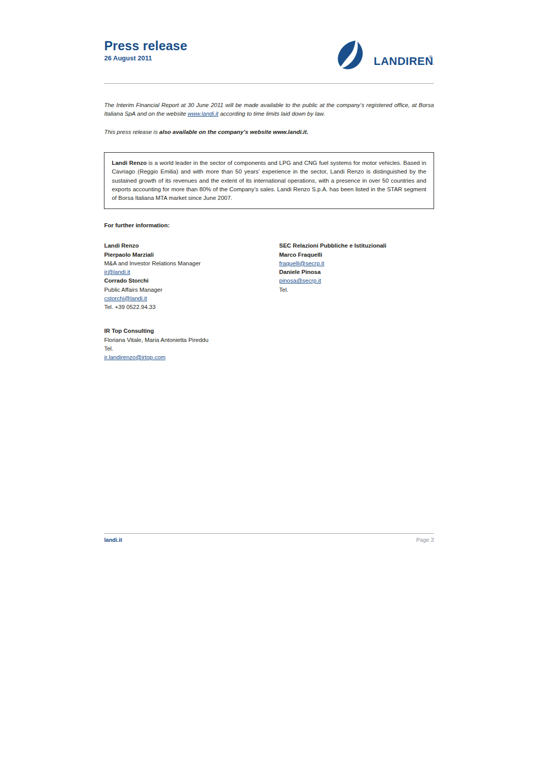Press release
26 August 2011
LANDIRENZO LANDIRENZO ®
The Interim Financial Report at 30 June 2011 will be made available to the public at the company’s registered office, at Borsa Italiana SpA and on the website www.landi.it according to time limits laid down by law.
This press release is also available on the company’s website www.landi.it.
Landi Renzo is a world leader in the sector of components and LPG and CNG fuel systems for motor vehicles. Based in Cavriago (Reggio Emilia) and with more than 50 years’ experience in the sector, Landi Renzo is distinguished by the sustained growth of its revenues and the extent of its international operations, with a presence in over 50 countries and exports accounting for more than 80% of the Company’s sales. Landi Renzo S.p.A. has been listed in the STAR segment of Borsa Italiana MTA market since June 2007.
For further information:
Landi Renzo
Pierpaolo Marziali
M&A and Investor Relations Manager
ir@landi.it
Corrado Storchi
Public Affairs Manager
cstorchi@landi.it
Tel. +39 0522.94.33
SEC Relazioni Pubbliche e Istituzionali
Marco Fraquelli
fraquelli@secrp.it
Daniele Pinosa
pinosa@secrp.it
Tel.
IR Top Consulting
Floriana Vitale, Maria Antonietta Pireddu
Tel.
ir.landirenzo@irtop.com
landi.it Page 3